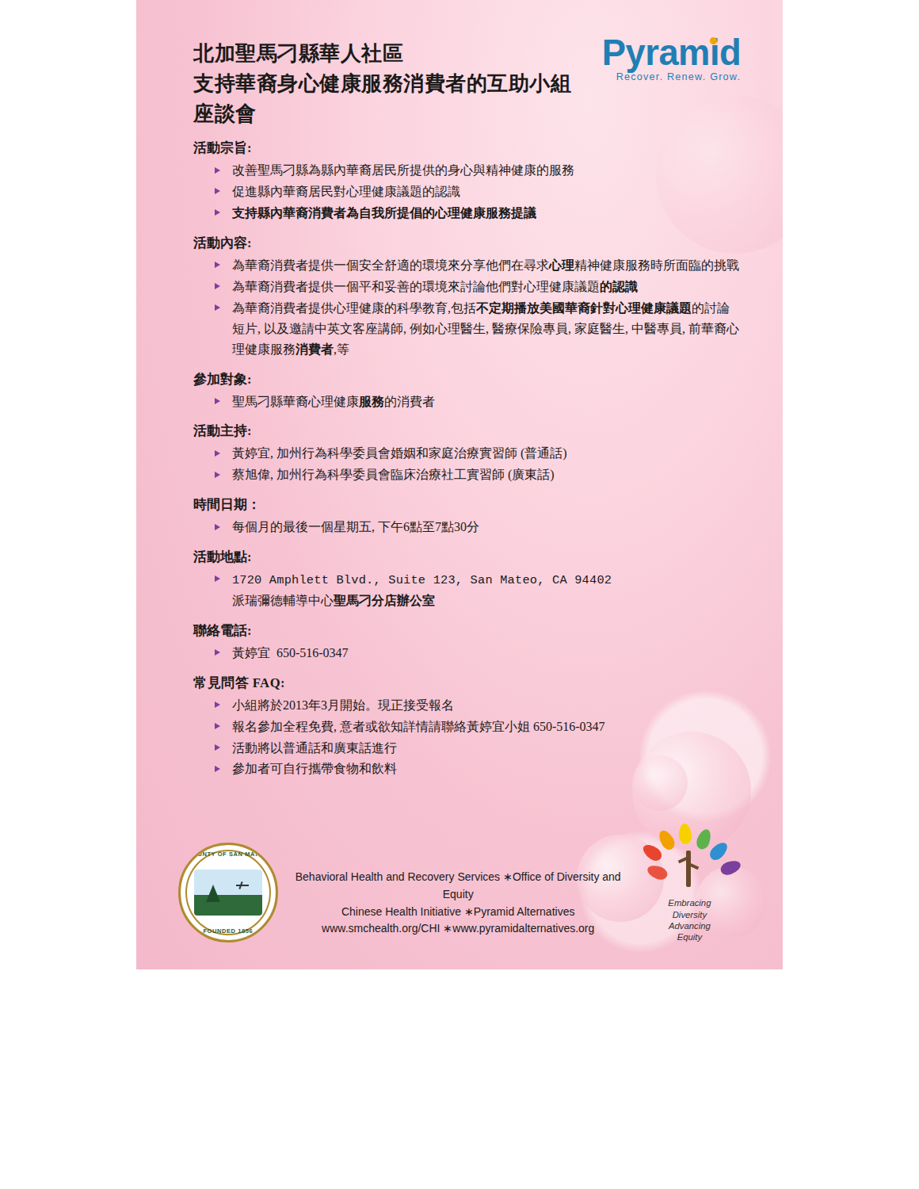北加聖馬刁縣華人社區
支持華裔身心健康服務消費者的互助小組座談會
Pyram id
Recover. Renew. Grow.
活動宗旨:
改善聖馬刁縣為縣內華裔居民所提供的身心與精神健康的服務
促進縣內華裔居民對心理健康議題的認識
支持縣內華裔消費者為自我所提倡的心理健康服務提議
活動內容:
為華裔消費者提供一個安全舒適的環境來分享他們在尋求心理精神健康服務時所面臨的挑戰
為華裔消費者提供一個平和妥善的環境來討論他們對心理健康議題的認識
為華裔消費者提供心理健康的科學教育,包括不定期播放美國華裔針對心理健康議題的討論短片, 以及邀請中英文客座講師, 例如心理醫生, 醫療保險專員, 家庭醫生, 中醫專員, 前華裔心理健康服務消費者,等
參加對象:
聖馬刁縣華裔心理健康服務的消費者
活動主持:
黃婷宜, 加州行為科學委員會婚姻和家庭治療實習師 (普通話)
蔡旭偉, 加州行為科學委員會臨床治療社工實習師 (廣東話)
時間日期：
每個月的最後一個星期五, 下午6點至7點30分
活動地點:
1720 Amphlett Blvd., Suite 123, San Mateo, CA 94402
派瑞彌德輔導中心聖馬刁分店辦公室
聯絡電話:
黃婷宜 650-516-0347
常見問答 FAQ:
小組將於2013年3月開始。現正接受報名
報名參加全程免費, 意者或欲知詳情請聯絡黃婷宜小姐 650-516-0347
活動將以普通話和廣東話進行
參加者可自行攜帶食物和飲料
COUNTY OF SAN MATEO FOUNDED 1856
Behavioral Health and Recovery Services ∗Office of Diversity and Equity
Chinese Health Initiative ∗Pyramid Alternatives
www.smchealth.org/CHI ∗www.pyramidalternatives.org
Embracing
Diversity
Advancing
Equity